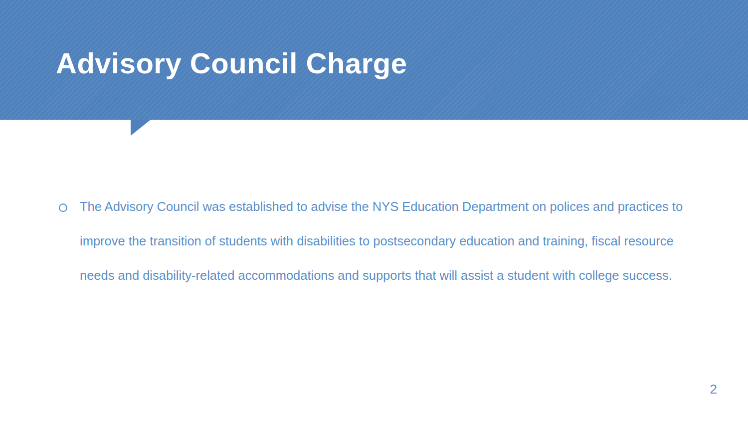Advisory Council Charge
The Advisory Council was established to advise the NYS Education Department on polices and practices to improve the transition of students with disabilities to postsecondary education and training, fiscal resource needs and disability-related accommodations and supports that will assist a student with college success.
2